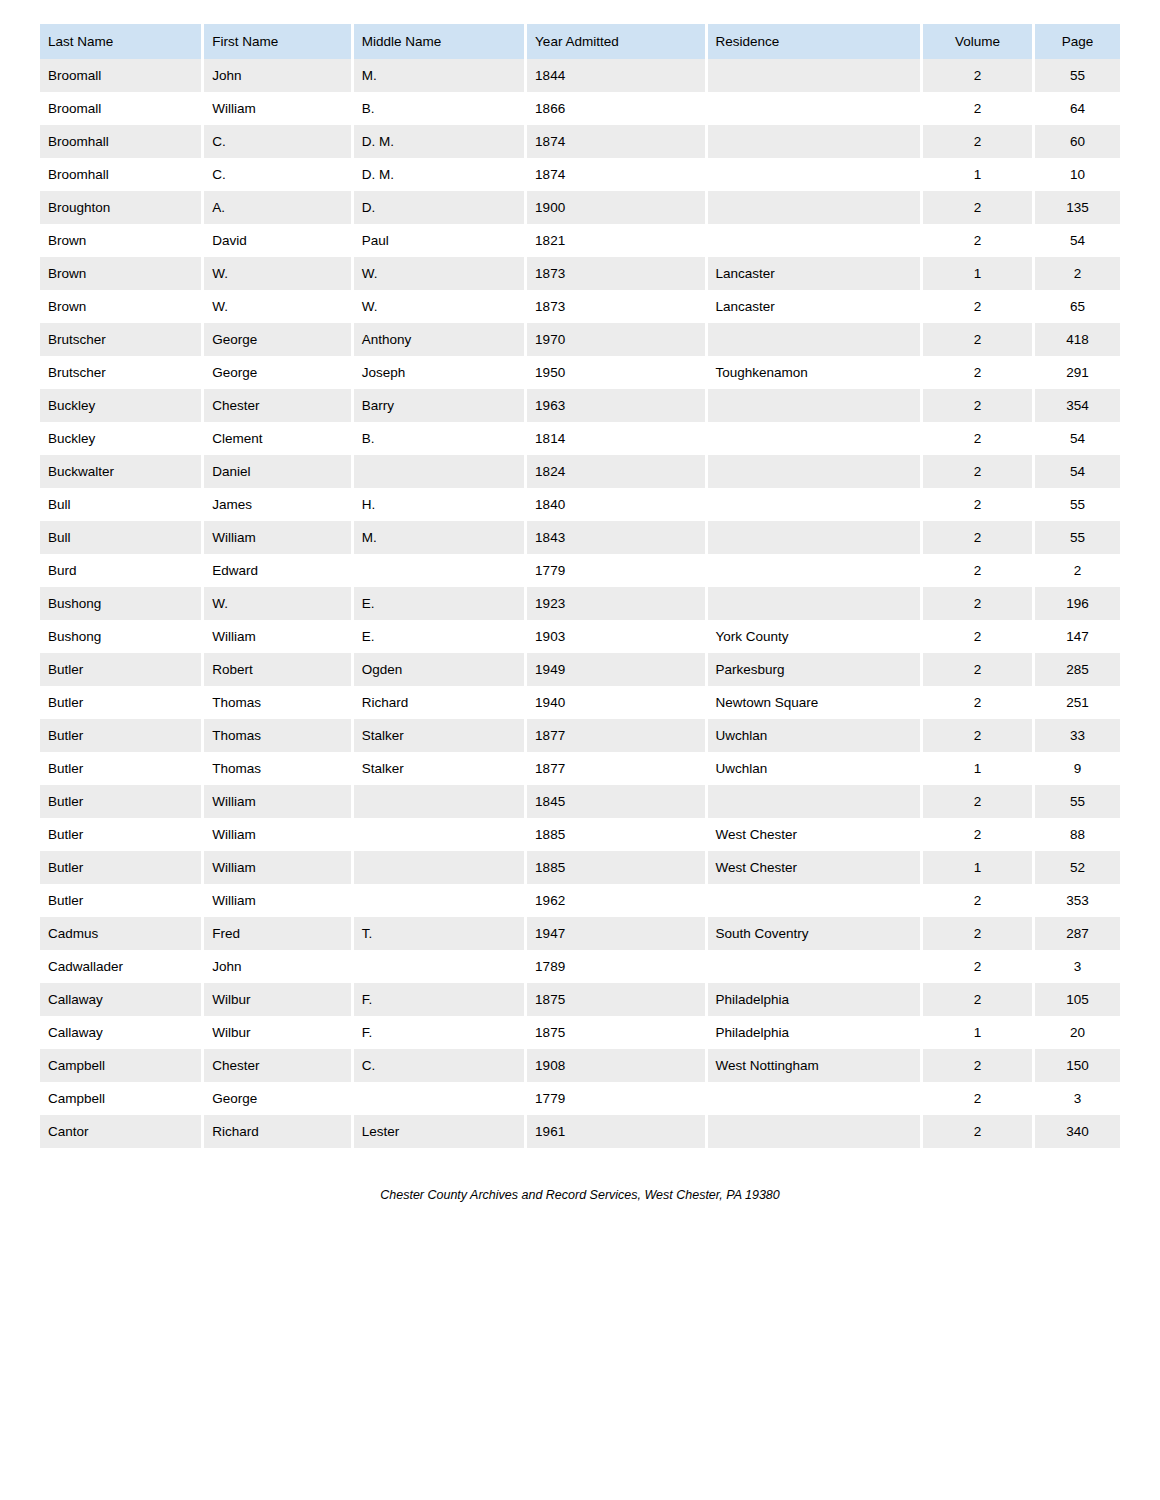| Last Name | First Name | Middle Name | Year Admitted | Residence | Volume | Page |
| --- | --- | --- | --- | --- | --- | --- |
| Broomall | John | M. | 1844 | | 2 | 55 |
| Broomall | William | B. | 1866 | | 2 | 64 |
| Broomhall | C. | D. M. | 1874 | | 2 | 60 |
| Broomhall | C. | D. M. | 1874 | | 1 | 10 |
| Broughton | A. | D. | 1900 | | 2 | 135 |
| Brown | David | Paul | 1821 | | 2 | 54 |
| Brown | W. | W. | 1873 | Lancaster | 1 | 2 |
| Brown | W. | W. | 1873 | Lancaster | 2 | 65 |
| Brutscher | George | Anthony | 1970 | | 2 | 418 |
| Brutscher | George | Joseph | 1950 | Toughkenamon | 2 | 291 |
| Buckley | Chester | Barry | 1963 | | 2 | 354 |
| Buckley | Clement | B. | 1814 | | 2 | 54 |
| Buckwalter | Daniel | | 1824 | | 2 | 54 |
| Bull | James | H. | 1840 | | 2 | 55 |
| Bull | William | M. | 1843 | | 2 | 55 |
| Burd | Edward | | 1779 | | 2 | 2 |
| Bushong | W. | E. | 1923 | | 2 | 196 |
| Bushong | William | E. | 1903 | York County | 2 | 147 |
| Butler | Robert | Ogden | 1949 | Parkesburg | 2 | 285 |
| Butler | Thomas | Richard | 1940 | Newtown Square | 2 | 251 |
| Butler | Thomas | Stalker | 1877 | Uwchlan | 2 | 33 |
| Butler | Thomas | Stalker | 1877 | Uwchlan | 1 | 9 |
| Butler | William | | 1845 | | 2 | 55 |
| Butler | William | | 1885 | West Chester | 2 | 88 |
| Butler | William | | 1885 | West Chester | 1 | 52 |
| Butler | William | | 1962 | | 2 | 353 |
| Cadmus | Fred | T. | 1947 | South Coventry | 2 | 287 |
| Cadwallader | John | | 1789 | | 2 | 3 |
| Callaway | Wilbur | F. | 1875 | Philadelphia | 2 | 105 |
| Callaway | Wilbur | F. | 1875 | Philadelphia | 1 | 20 |
| Campbell | Chester | C. | 1908 | West Nottingham | 2 | 150 |
| Campbell | George | | 1779 | | 2 | 3 |
| Cantor | Richard | Lester | 1961 | | 2 | 340 |
| Chester County Archives and Record Services, West Chester, PA 19380 |